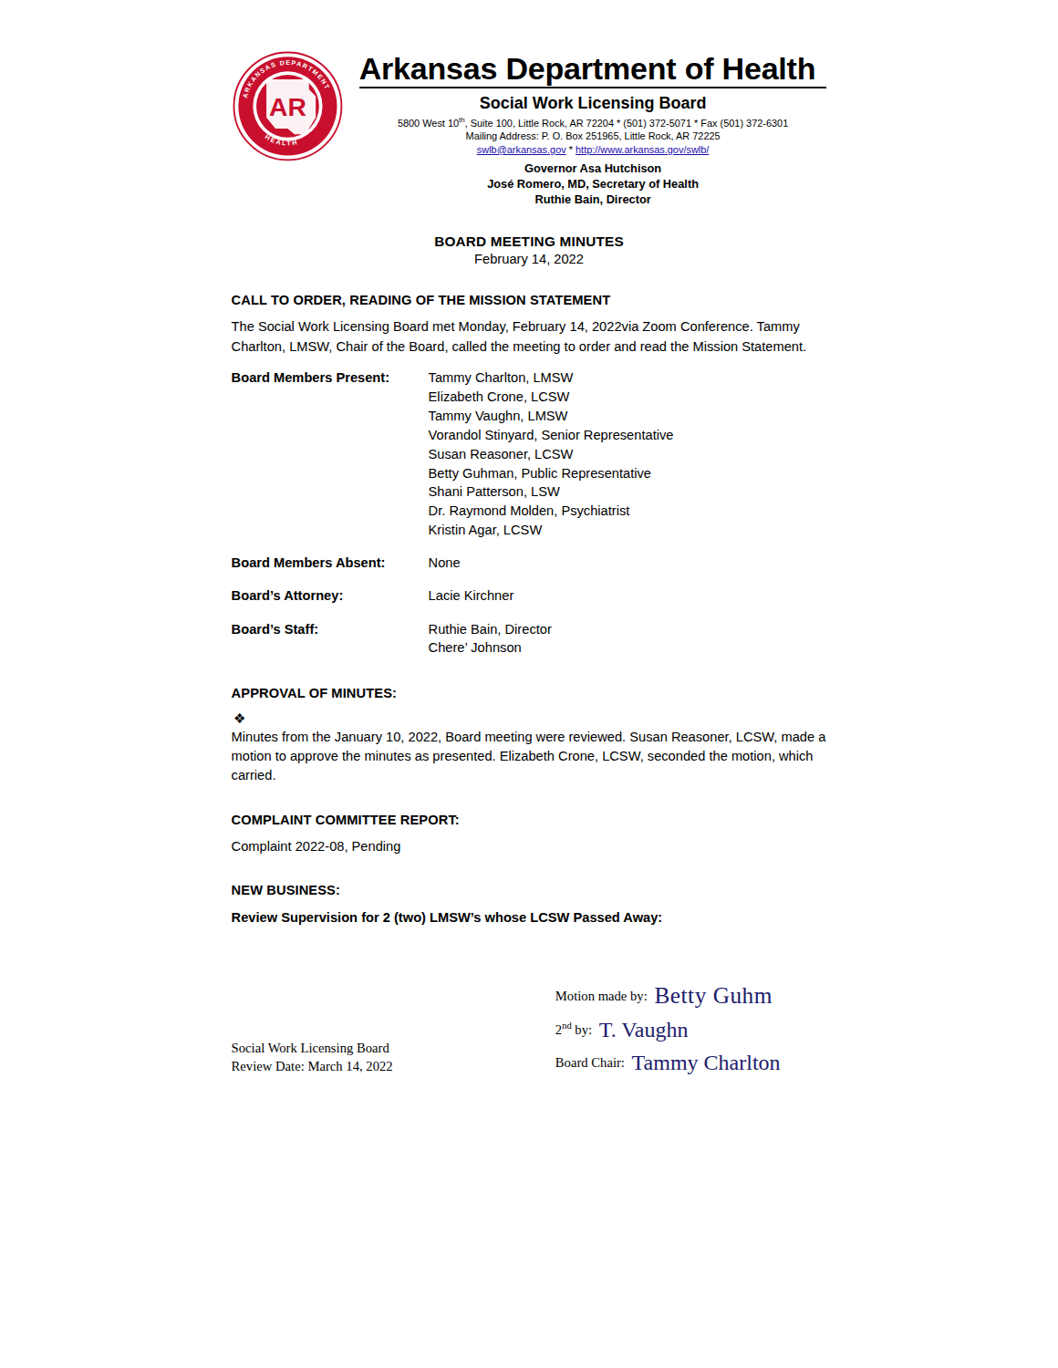AR ARKANSAS DEPARTMENT HEALTH
Arkansas Department of Health
Social Work Licensing Board
5800 West 10th, Suite 100, Little Rock, AR 72204 * (501) 372-5071 * Fax (501) 372-6301
Mailing Address: P. O. Box 251965, Little Rock, AR 72225
swlb@arkansas.gov * http://www.arkansas.gov/swlb/
Governor Asa Hutchison
José Romero, MD, Secretary of Health
Ruthie Bain, Director
BOARD MEETING MINUTES
February 14, 2022
CALL TO ORDER, READING OF THE MISSION STATEMENT
The Social Work Licensing Board met Monday, February 14, 2022via Zoom Conference. Tammy Charlton, LMSW, Chair of the Board, called the meeting to order and read the Mission Statement.
| Board Members Present: | Tammy Charlton, LMSW Elizabeth Crone, LCSW Tammy Vaughn, LMSW Vorandol Stinyard, Senior Representative Susan Reasoner, LCSW Betty Guhman, Public Representative Shani Patterson, LSW Dr. Raymond Molden, Psychiatrist Kristin Agar, LCSW |
| Board Members Absent: | None |
| Board’s Attorney: | Lacie Kirchner |
| Board’s Staff: | Ruthie Bain, Director Chere’ Johnson |
APPROVAL OF MINUTES:
❖
Minutes from the January 10, 2022, Board meeting were reviewed. Susan Reasoner, LCSW, made a motion to approve the minutes as presented. Elizabeth Crone, LCSW, seconded the motion, which carried.
COMPLAINT COMMITTEE REPORT:
Complaint 2022-08, Pending
NEW BUSINESS:
Review Supervision for 2 (two) LMSW’s whose LCSW Passed Away:
Social Work Licensing Board
Review Date: March 14, 2022
Motion made by: Betty Guhm
2nd by: T. Vaughn
Board Chair: Tammy Charlton